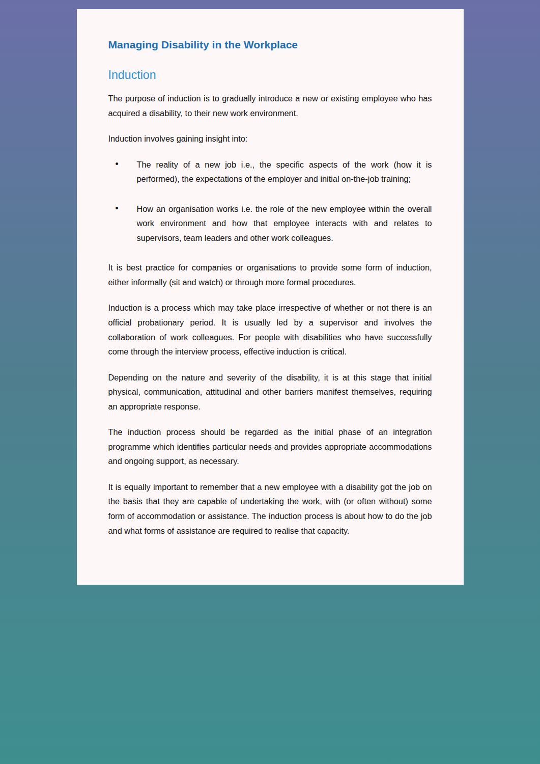Managing Disability in the Workplace
Induction
The purpose of induction is to gradually introduce a new or existing employee who has acquired a disability, to their new work environment.
Induction involves gaining insight into:
The reality of a new job i.e., the specific aspects of the work (how it is performed), the expectations of the employer and initial on-the-job training;
How an organisation works i.e. the role of the new employee within the overall work environment and how that employee interacts with and relates to supervisors, team leaders and other work colleagues.
It is best practice for companies or organisations to provide some form of induction, either informally (sit and watch) or through more formal procedures.
Induction is a process which may take place irrespective of whether or not there is an official probationary period. It is usually led by a supervisor and involves the collaboration of work colleagues. For people with disabilities who have successfully come through the interview process, effective induction is critical.
Depending on the nature and severity of the disability, it is at this stage that initial physical, communication, attitudinal and other barriers manifest themselves, requiring an appropriate response.
The induction process should be regarded as the initial phase of an integration programme which identifies particular needs and provides appropriate accommodations and ongoing support, as necessary.
It is equally important to remember that a new employee with a disability got the job on the basis that they are capable of undertaking the work, with (or often without) some form of accommodation or assistance. The induction process is about how to do the job and what forms of assistance are required to realise that capacity.